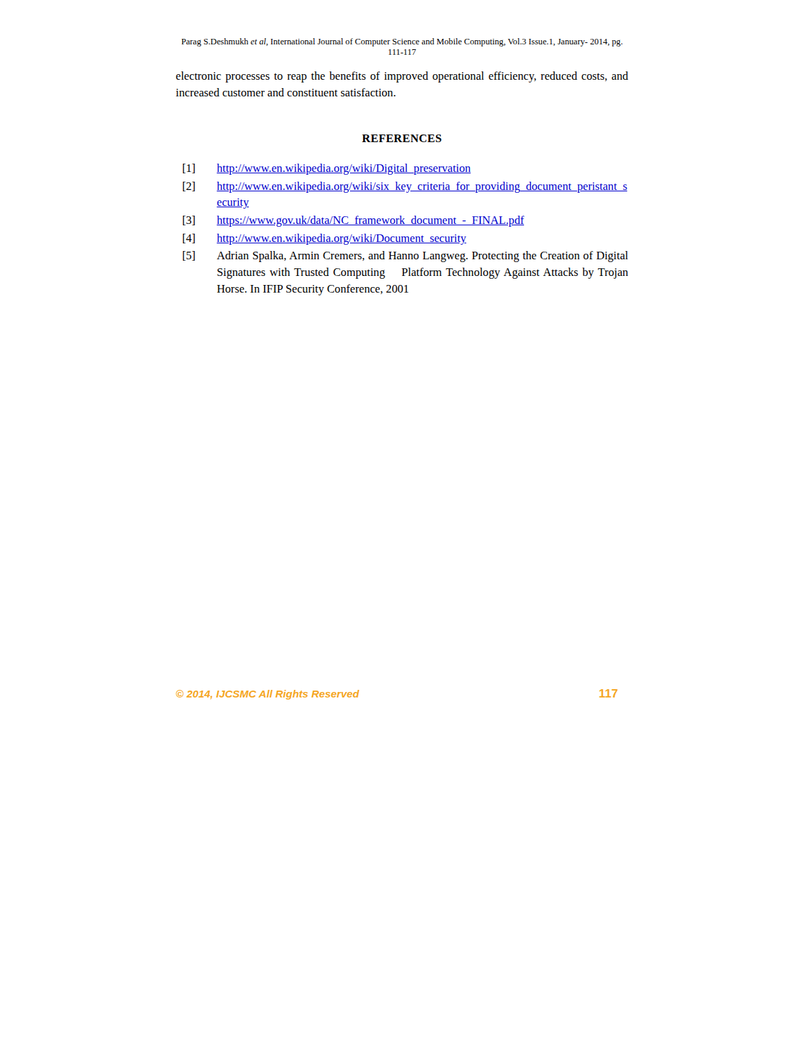Parag S.Deshmukh et al, International Journal of Computer Science and Mobile Computing, Vol.3 Issue.1, January- 2014, pg. 111-117
electronic processes to reap the benefits of improved operational efficiency, reduced costs, and increased customer and constituent satisfaction.
REFERENCES
[1] http://www.en.wikipedia.org/wiki/Digital_preservation
[2] http://www.en.wikipedia.org/wiki/six_key_criteria_for_providing_document_peristant_security
[3] https://www.gov.uk/data/NC_framework_document_-_FINAL.pdf
[4] http://www.en.wikipedia.org/wiki/Document_security
[5] Adrian Spalka, Armin Cremers, and Hanno Langweg. Protecting the Creation of Digital Signatures with Trusted Computing Platform Technology Against Attacks by Trojan Horse. In IFIP Security Conference, 2001
© 2014, IJCSMC All Rights Reserved 117